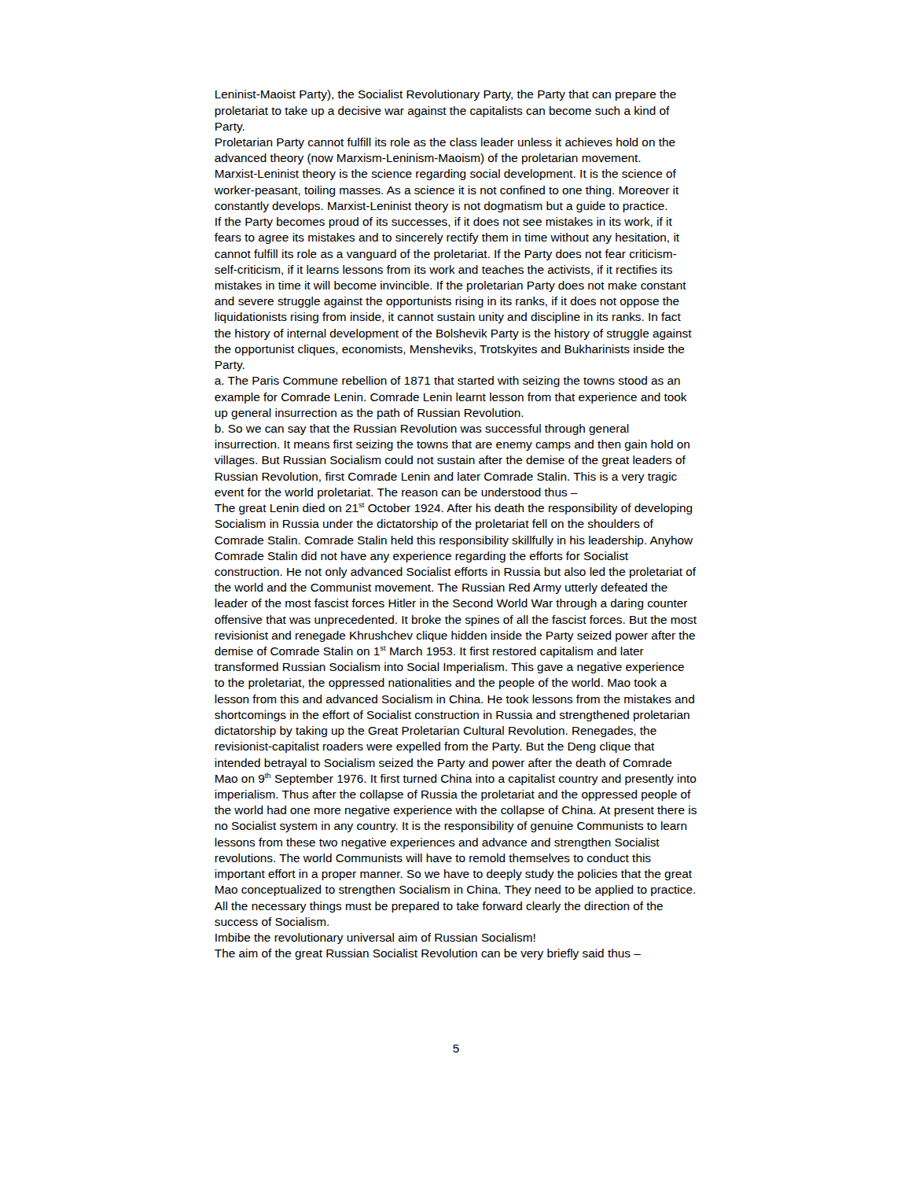Leninist-Maoist Party), the Socialist Revolutionary Party, the Party that can prepare the proletariat to take up a decisive war against the capitalists can become such a kind of Party.
Proletarian Party cannot fulfill its role as the class leader unless it achieves hold on the advanced theory (now Marxism-Leninism-Maoism) of the proletarian movement.
Marxist-Leninist theory is the science regarding social development. It is the science of worker-peasant, toiling masses. As a science it is not confined to one thing. Moreover it constantly develops. Marxist-Leninist theory is not dogmatism but a guide to practice.
If the Party becomes proud of its successes, if it does not see mistakes in its work, if it fears to agree its mistakes and to sincerely rectify them in time without any hesitation, it cannot fulfill its role as a vanguard of the proletariat. If the Party does not fear criticism-self-criticism, if it learns lessons from its work and teaches the activists, if it rectifies its mistakes in time it will become invincible. If the proletarian Party does not make constant and severe struggle against the opportunists rising in its ranks, if it does not oppose the liquidationists rising from inside, it cannot sustain unity and discipline in its ranks. In fact the history of internal development of the Bolshevik Party is the history of struggle against the opportunist cliques, economists, Mensheviks, Trotskyites and Bukharinists inside the Party.
a. The Paris Commune rebellion of 1871 that started with seizing the towns stood as an example for Comrade Lenin. Comrade Lenin learnt lesson from that experience and took up general insurrection as the path of Russian Revolution.
b. So we can say that the Russian Revolution was successful through general insurrection. It means first seizing the towns that are enemy camps and then gain hold on villages. But Russian Socialism could not sustain after the demise of the great leaders of Russian Revolution, first Comrade Lenin and later Comrade Stalin. This is a very tragic event for the world proletariat. The reason can be understood thus –
The great Lenin died on 21st October 1924. After his death the responsibility of developing Socialism in Russia under the dictatorship of the proletariat fell on the shoulders of Comrade Stalin. Comrade Stalin held this responsibility skillfully in his leadership. Anyhow Comrade Stalin did not have any experience regarding the efforts for Socialist construction. He not only advanced Socialist efforts in Russia but also led the proletariat of the world and the Communist movement. The Russian Red Army utterly defeated the leader of the most fascist forces Hitler in the Second World War through a daring counter offensive that was unprecedented. It broke the spines of all the fascist forces. But the most revisionist and renegade Khrushchev clique hidden inside the Party seized power after the demise of Comrade Stalin on 1st March 1953. It first restored capitalism and later transformed Russian Socialism into Social Imperialism. This gave a negative experience to the proletariat, the oppressed nationalities and the people of the world. Mao took a lesson from this and advanced Socialism in China. He took lessons from the mistakes and shortcomings in the effort of Socialist construction in Russia and strengthened proletarian dictatorship by taking up the Great Proletarian Cultural Revolution. Renegades, the revisionist-capitalist roaders were expelled from the Party. But the Deng clique that intended betrayal to Socialism seized the Party and power after the death of Comrade Mao on 9th September 1976. It first turned China into a capitalist country and presently into imperialism. Thus after the collapse of Russia the proletariat and the oppressed people of the world had one more negative experience with the collapse of China. At present there is no Socialist system in any country. It is the responsibility of genuine Communists to learn lessons from these two negative experiences and advance and strengthen Socialist revolutions. The world Communists will have to remold themselves to conduct this important effort in a proper manner. So we have to deeply study the policies that the great Mao conceptualized to strengthen Socialism in China. They need to be applied to practice. All the necessary things must be prepared to take forward clearly the direction of the success of Socialism.
Imbibe the revolutionary universal aim of Russian Socialism!
The aim of the great Russian Socialist Revolution can be very briefly said thus –
5